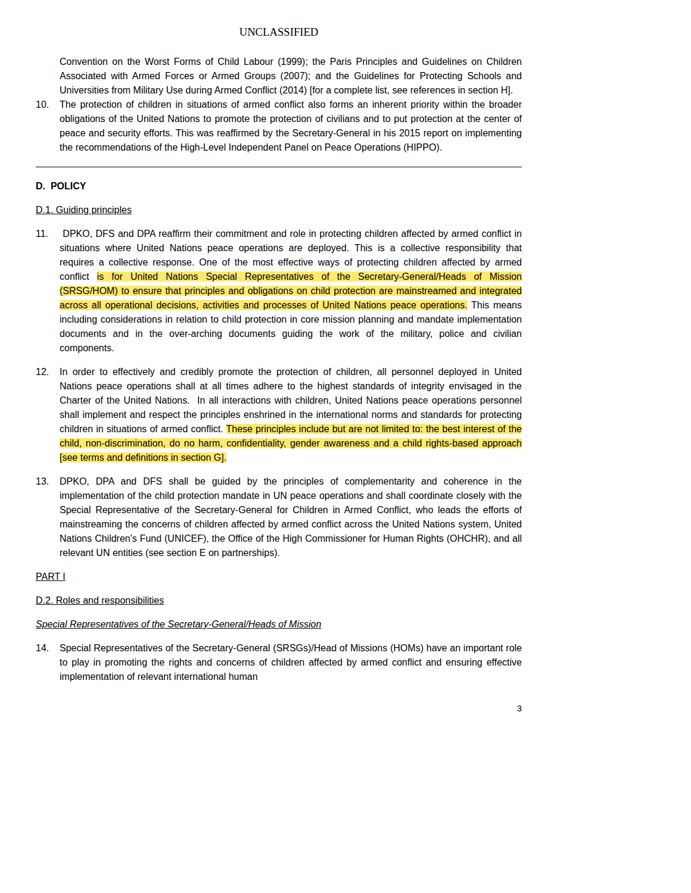UNCLASSIFIED
Convention on the Worst Forms of Child Labour (1999); the Paris Principles and Guidelines on Children Associated with Armed Forces or Armed Groups (2007); and the Guidelines for Protecting Schools and Universities from Military Use during Armed Conflict (2014) [for a complete list, see references in section H].
10. The protection of children in situations of armed conflict also forms an inherent priority within the broader obligations of the United Nations to promote the protection of civilians and to put protection at the center of peace and security efforts. This was reaffirmed by the Secretary-General in his 2015 report on implementing the recommendations of the High-Level Independent Panel on Peace Operations (HIPPO).
D. POLICY
D.1. Guiding principles
11. DPKO, DFS and DPA reaffirm their commitment and role in protecting children affected by armed conflict in situations where United Nations peace operations are deployed. This is a collective responsibility that requires a collective response. One of the most effective ways of protecting children affected by armed conflict is for United Nations Special Representatives of the Secretary-General/Heads of Mission (SRSG/HOM) to ensure that principles and obligations on child protection are mainstreamed and integrated across all operational decisions, activities and processes of United Nations peace operations. This means including considerations in relation to child protection in core mission planning and mandate implementation documents and in the over-arching documents guiding the work of the military, police and civilian components.
12. In order to effectively and credibly promote the protection of children, all personnel deployed in United Nations peace operations shall at all times adhere to the highest standards of integrity envisaged in the Charter of the United Nations. In all interactions with children, United Nations peace operations personnel shall implement and respect the principles enshrined in the international norms and standards for protecting children in situations of armed conflict. These principles include but are not limited to: the best interest of the child, non-discrimination, do no harm, confidentiality, gender awareness and a child rights-based approach [see terms and definitions in section G].
13. DPKO, DPA and DFS shall be guided by the principles of complementarity and coherence in the implementation of the child protection mandate in UN peace operations and shall coordinate closely with the Special Representative of the Secretary-General for Children in Armed Conflict, who leads the efforts of mainstreaming the concerns of children affected by armed conflict across the United Nations system, United Nations Children's Fund (UNICEF), the Office of the High Commissioner for Human Rights (OHCHR), and all relevant UN entities (see section E on partnerships).
PART I
D.2. Roles and responsibilities
Special Representatives of the Secretary-General/Heads of Mission
14. Special Representatives of the Secretary-General (SRSGs)/Head of Missions (HOMs) have an important role to play in promoting the rights and concerns of children affected by armed conflict and ensuring effective implementation of relevant international human
3